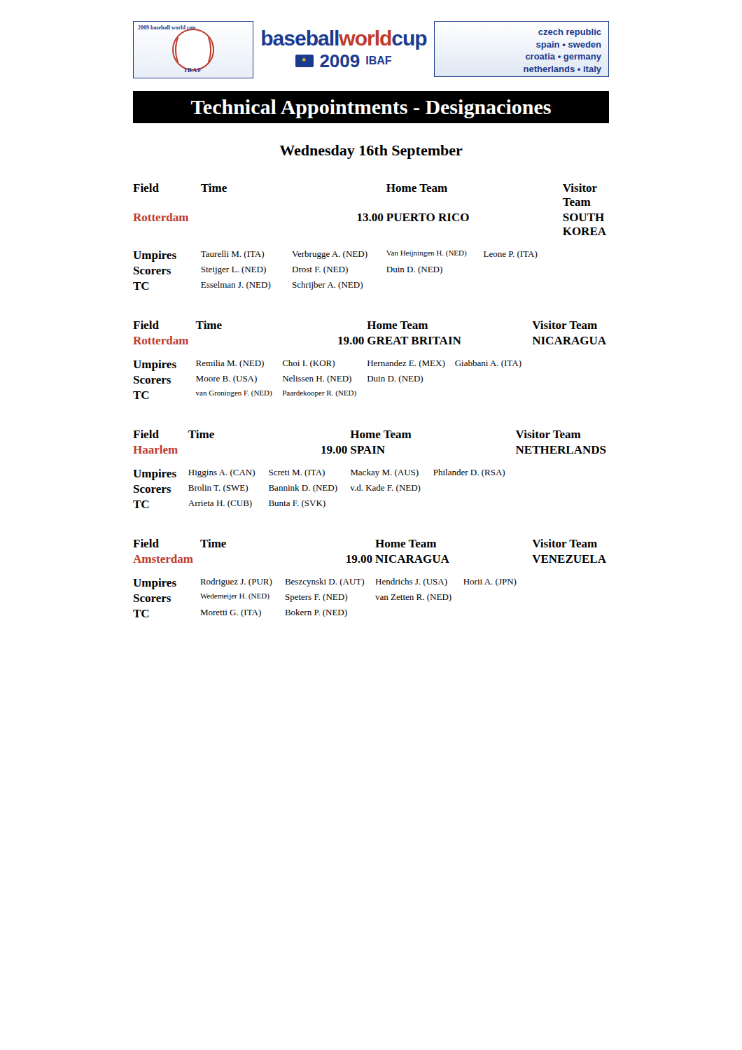2009 baseball world cup
IBAF
baseballworldcup
2009 IBAF
czech republic
spain • sweden
croatia • germany
netherlands • italy
Technical Appointments - Designaciones
Wednesday 16th September
| Field | Time | Home Team | Visitor Team |
| Rotterdam | 13.00 | PUERTO RICO | SOUTH KOREA |
| Umpires | Taurelli M. (ITA) | Verbrugge A. (NED) | Van Heijningen H. (NED) | Leone P. (ITA) | |
| Scorers | Steijger L. (NED) | Drost F. (NED) | Duin D. (NED) | | |
| TC | Esselman J. (NED) | Schrijber A. (NED) | | | |
| Field | Time | Home Team | Visitor Team |
| Rotterdam | 19.00 | GREAT BRITAIN | NICARAGUA |
| Umpires | Remilia M. (NED) | Choi I. (KOR) | Hernandez E. (MEX) | Giabbani A. (ITA) | |
| Scorers | Moore B. (USA) | Nelissen H. (NED) | Duin D. (NED) | | |
| TC | van Groningen F. (NED) | Paardekooper R. (NED) | | | |
| Field | Time | Home Team | Visitor Team |
| Haarlem | 19.00 | SPAIN | NETHERLANDS |
| Umpires | Higgins A. (CAN) | Screti M. (ITA) | Mackay M. (AUS) | Philander D. (RSA) | |
| Scorers | Brolin T. (SWE) | Bannink D. (NED) | v.d. Kade F. (NED) | | |
| TC | Arrieta H. (CUB) | Bunta F. (SVK) | | | |
| Field | Time | Home Team | Visitor Team |
| Amsterdam | 19.00 | NICARAGUA | VENEZUELA |
| Umpires | Rodriguez J. (PUR) | Beszcynski D. (AUT) | Hendrichs J. (USA) | Horii A. (JPN) | |
| Scorers | Wedemeijer H. (NED) | Speters F. (NED) | van Zetten R. (NED) | | |
| TC | Moretti G. (ITA) | Bokern P. (NED) | | | |